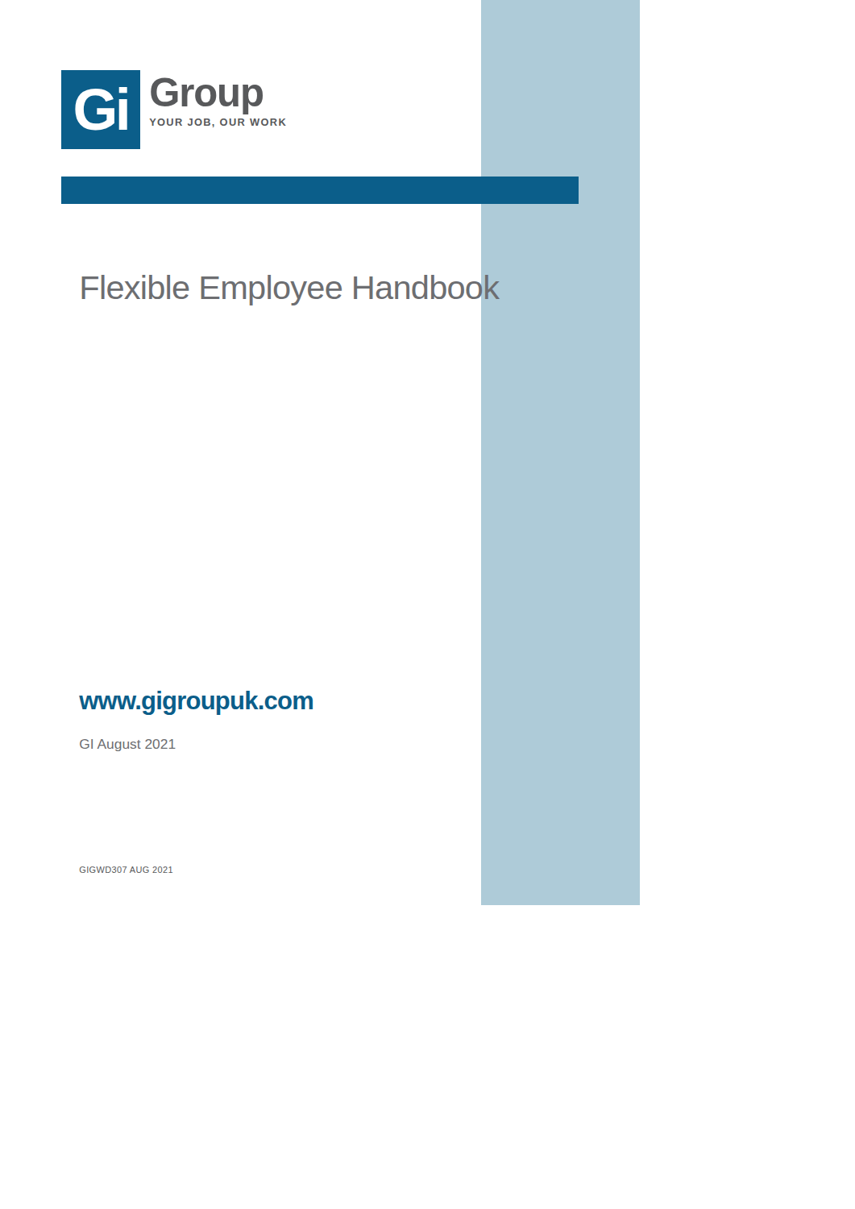Gi
Group
YOUR JOB, OUR WORK
Flexible Employee Handbook
www.gigroupuk.com
GI August 2021
GIGWD307 AUG 2021